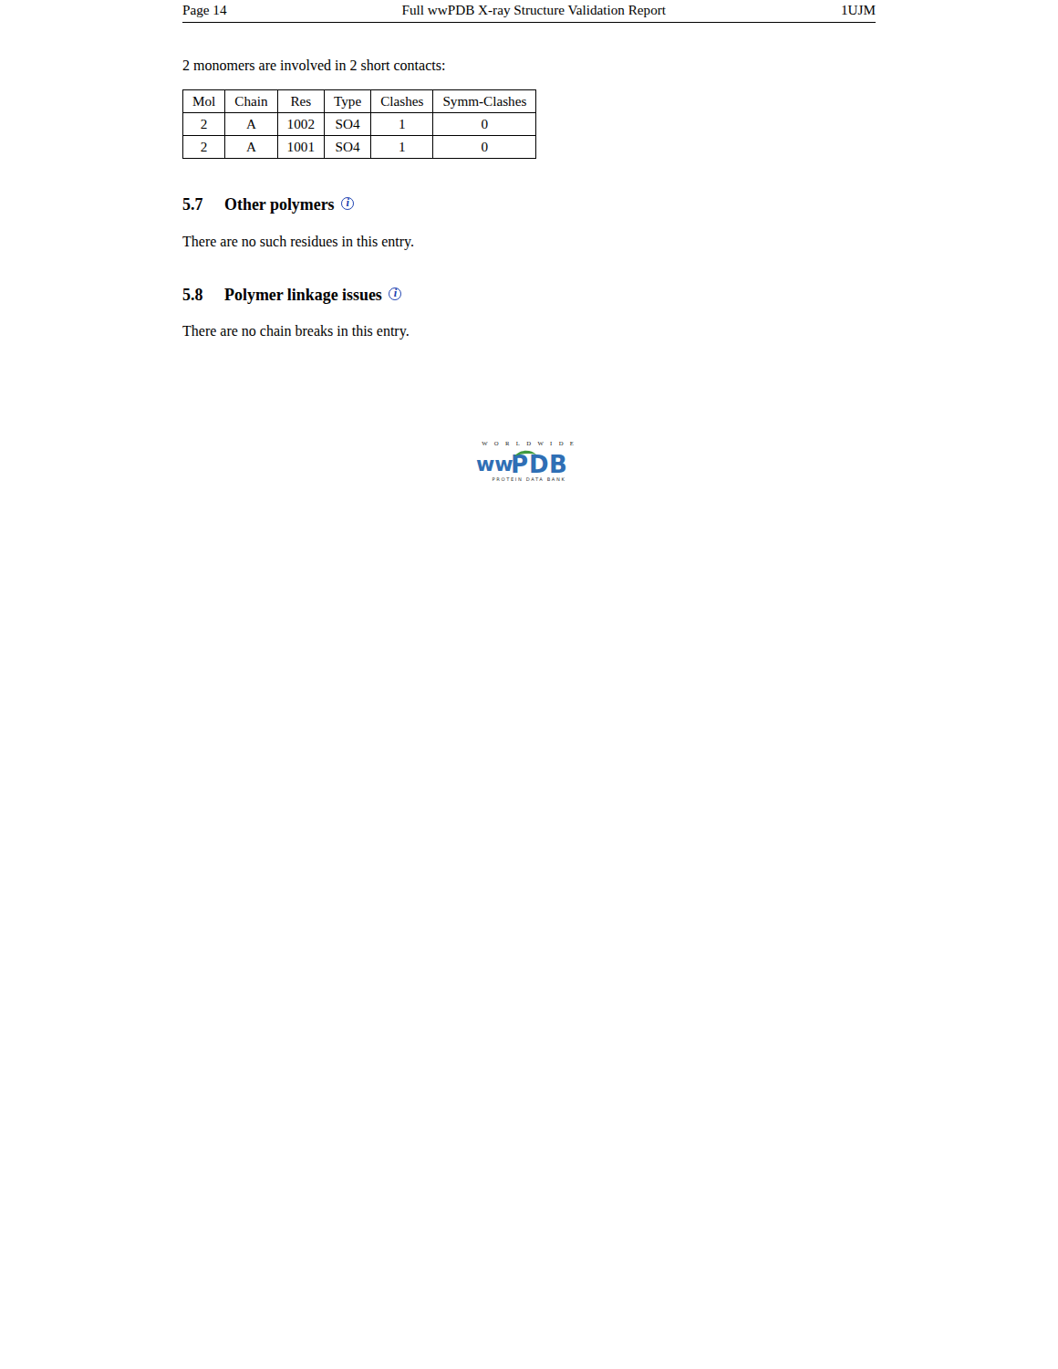Page 14
Full wwPDB X-ray Structure Validation Report
1UJM
2 monomers are involved in 2 short contacts:
| Mol | Chain | Res | Type | Clashes | Symm-Clashes |
| --- | --- | --- | --- | --- | --- |
| 2 | A | 1002 | SO4 | 1 | 0 |
| 2 | A | 1001 | SO4 | 1 | 0 |
5.7 Other polymers i
There are no such residues in this entry.
5.8 Polymer linkage issues i
There are no chain breaks in this entry.
W O R L D W I D E
ww P D B PROTEIN DATA BANK